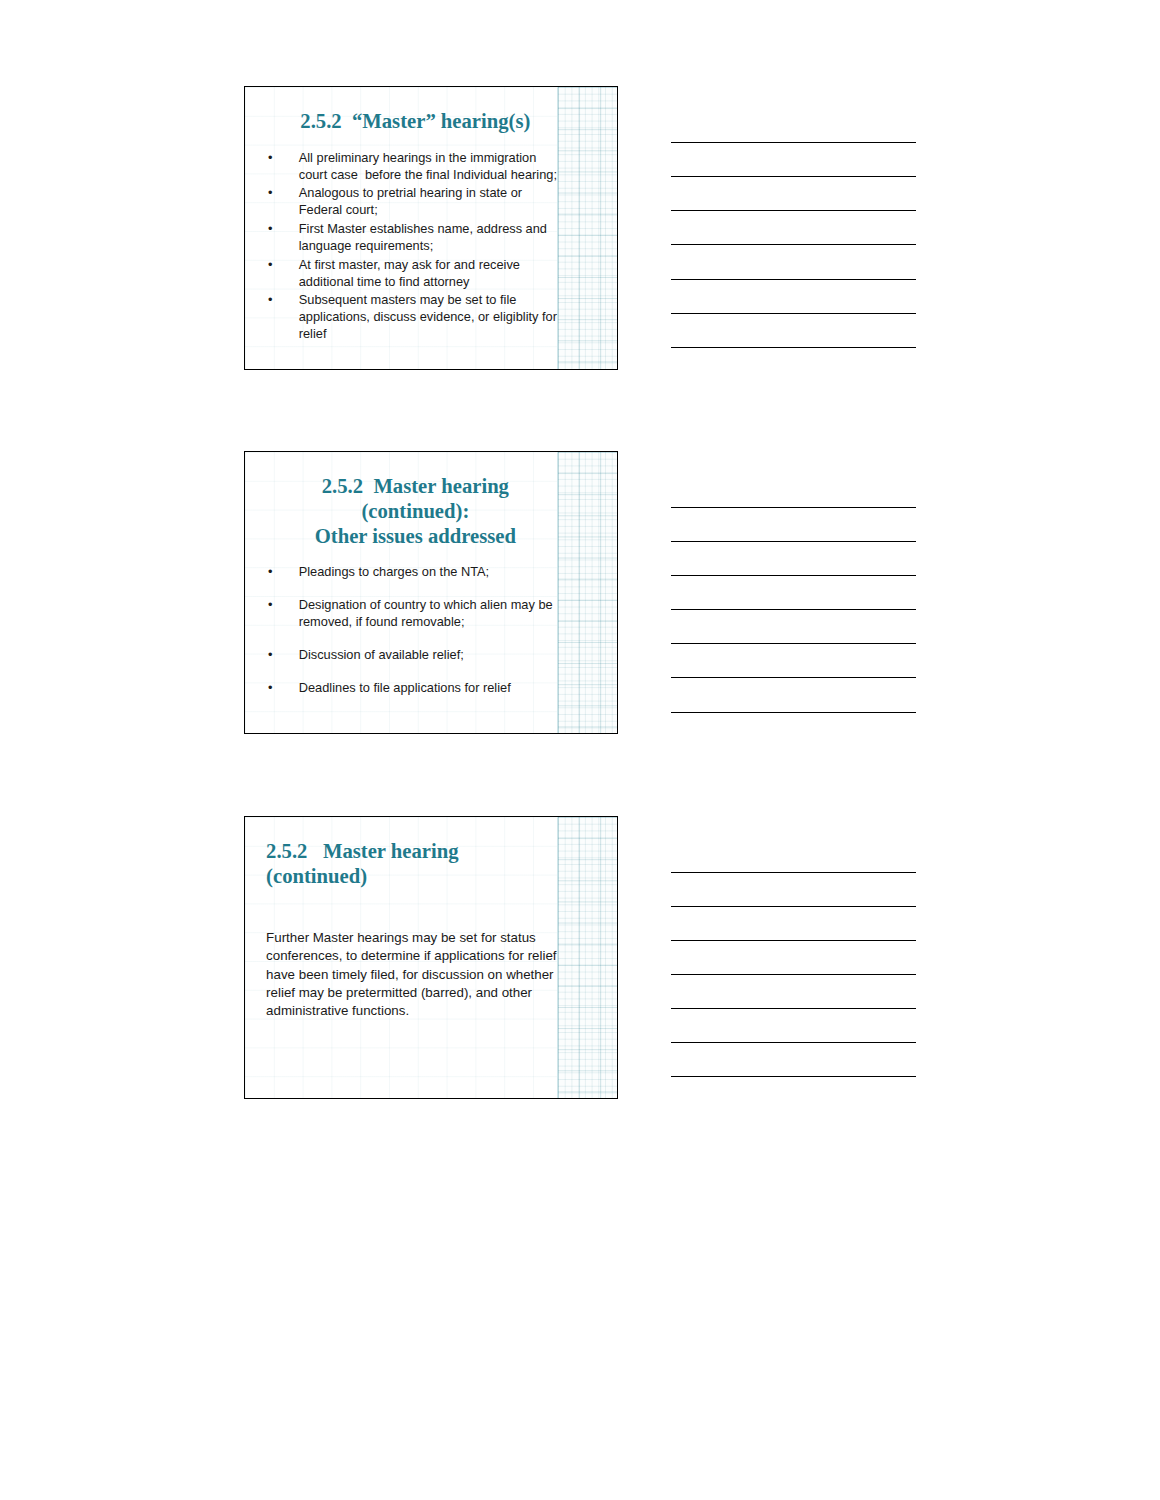2.5.2 “Master” hearing(s)
All preliminary hearings in the immigration court case before the final Individual hearing;
Analogous to pretrial hearing in state or Federal court;
First Master establishes name, address and language requirements;
At first master, may ask for and receive additional time to find attorney
Subsequent masters may be set to file applications, discuss evidence, or eligiblity for relief
2.5.2 Master hearing (continued):Other issues addressed
Pleadings to charges on the NTA;
Designation of country to which alien may be removed, if found removable;
Discussion of available relief;
Deadlines to file applications for relief
2.5.2 Master hearing (continued)
Further Master hearings may be set for status conferences, to determine if applications for relief have been timely filed, for discussion on whether relief may be pretermitted (barred), and other administrative functions.